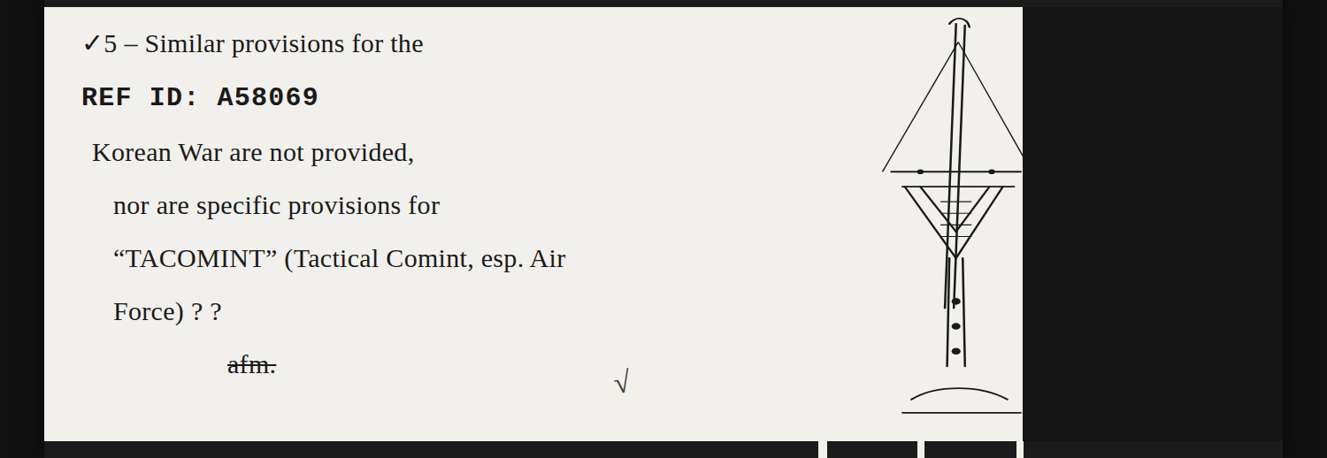✓5 – Similar provisions for the
REF ID: A58069
Korean War are not provided,
nor are specific provisions for
“TACOMINT” (Tactical Comint, esp. Air
Force) ? ?
afm.
√